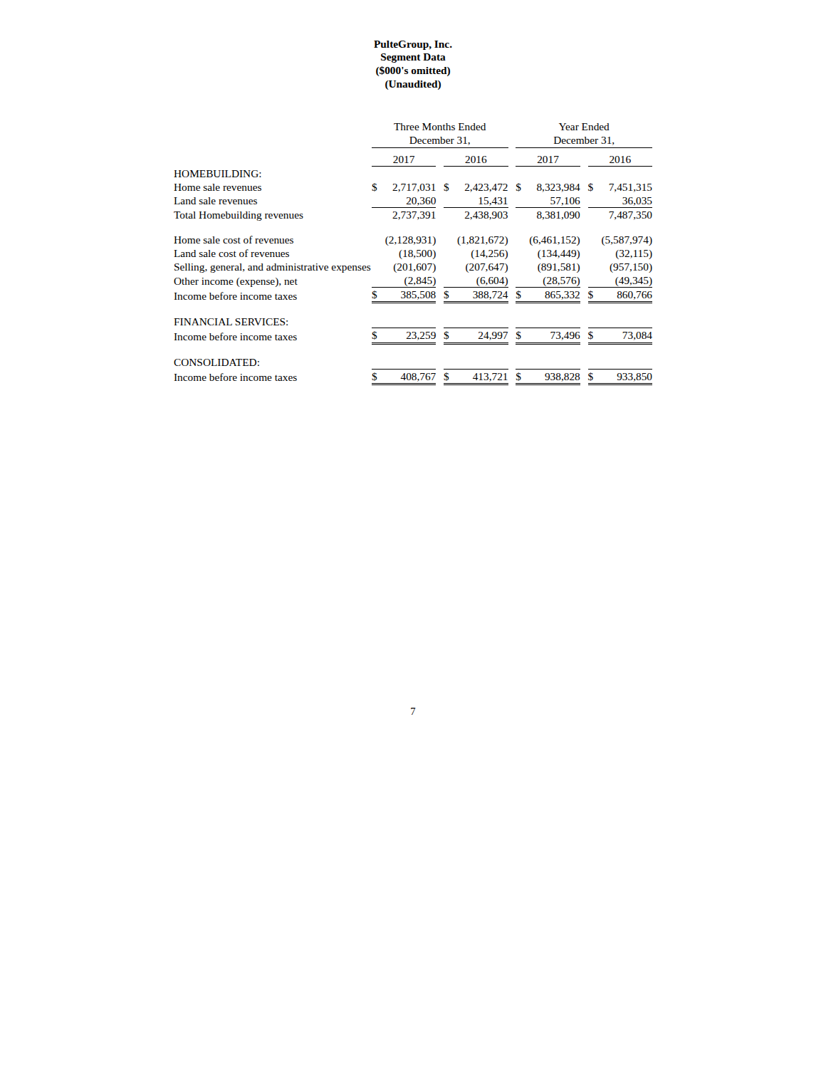PulteGroup, Inc.
Segment Data
($000's omitted)
(Unaudited)
| | Three Months Ended | | Year Ended |
| | December 31, | | December 31, |
| | 2017 | | 2016 | | 2017 | | 2016 |
| HOMEBUILDING: | |
| Home sale revenues | $ | 2,717,031 | | $ | 2,423,472 | | $ | 8,323,984 | | $ | 7,451,315 |
| Land sale revenues | | 20,360 | | | 15,431 | | | 57,106 | | | 36,035 |
| Total Homebuilding revenues | | 2,737,391 | | | 2,438,903 | | | 8,381,090 | | | 7,487,350 |
| Home sale cost of revenues | | (2,128,931) | | | (1,821,672) | | | (6,461,152) | | | (5,587,974) |
| Land sale cost of revenues | | (18,500) | | | (14,256) | | | (134,449) | | | (32,115) |
| Selling, general, and administrative expenses | | (201,607) | | | (207,647) | | | (891,581) | | | (957,150) |
| Other income (expense), net | | (2,845) | | | (6,604) | | | (28,576) | | | (49,345) |
| Income before income taxes | $ | 385,508 | | $ | 388,724 | | $ | 865,332 | | $ | 860,766 |
| FINANCIAL SERVICES: | |
| Income before income taxes | $ | 23,259 | | $ | 24,997 | | $ | 73,496 | | $ | 73,084 |
| CONSOLIDATED: | |
| Income before income taxes | $ | 408,767 | | $ | 413,721 | | $ | 938,828 | | $ | 933,850 |
7